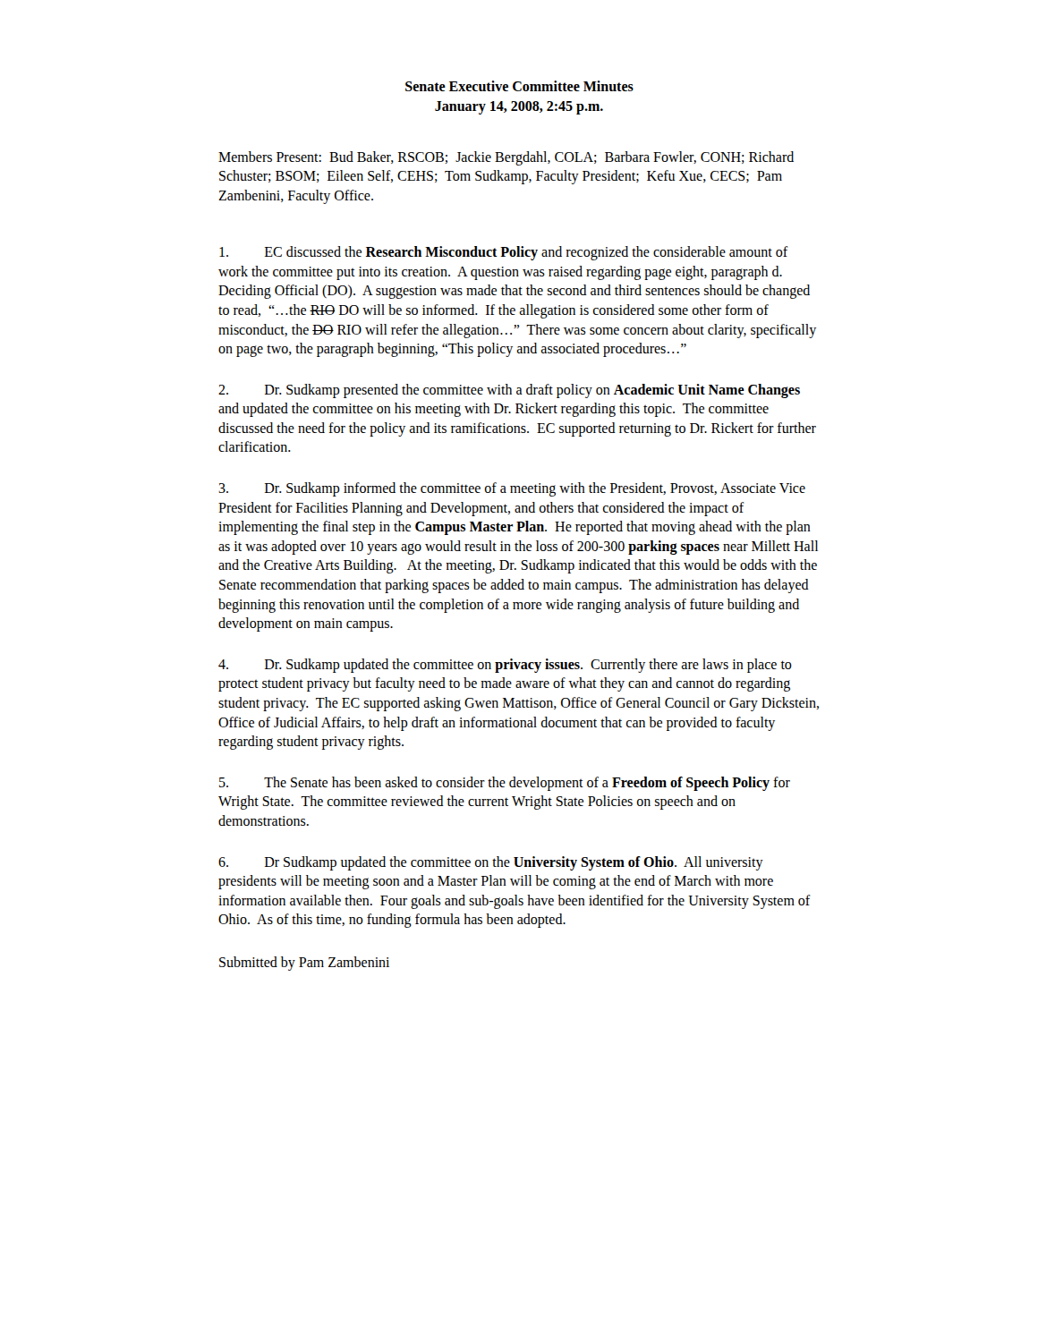Senate Executive Committee Minutes January 14, 2008, 2:45 p.m.
Members Present: Bud Baker, RSCOB; Jackie Bergdahl, COLA; Barbara Fowler, CONH; Richard Schuster; BSOM; Eileen Self, CEHS; Tom Sudkamp, Faculty President; Kefu Xue, CECS; Pam Zambenini, Faculty Office.
1. EC discussed the Research Misconduct Policy and recognized the considerable amount of work the committee put into its creation. A question was raised regarding page eight, paragraph d. Deciding Official (DO). A suggestion was made that the second and third sentences should be changed to read, “…the RIO DO will be so informed. If the allegation is considered some other form of misconduct, the DO RIO will refer the allegation…” There was some concern about clarity, specifically on page two, the paragraph beginning, “This policy and associated procedures…”
2. Dr. Sudkamp presented the committee with a draft policy on Academic Unit Name Changes and updated the committee on his meeting with Dr. Rickert regarding this topic. The committee discussed the need for the policy and its ramifications. EC supported returning to Dr. Rickert for further clarification.
3. Dr. Sudkamp informed the committee of a meeting with the President, Provost, Associate Vice President for Facilities Planning and Development, and others that considered the impact of implementing the final step in the Campus Master Plan. He reported that moving ahead with the plan as it was adopted over 10 years ago would result in the loss of 200-300 parking spaces near Millett Hall and the Creative Arts Building. At the meeting, Dr. Sudkamp indicated that this would be odds with the Senate recommendation that parking spaces be added to main campus. The administration has delayed beginning this renovation until the completion of a more wide ranging analysis of future building and development on main campus.
4. Dr. Sudkamp updated the committee on privacy issues. Currently there are laws in place to protect student privacy but faculty need to be made aware of what they can and cannot do regarding student privacy. The EC supported asking Gwen Mattison, Office of General Council or Gary Dickstein, Office of Judicial Affairs, to help draft an informational document that can be provided to faculty regarding student privacy rights.
5. The Senate has been asked to consider the development of a Freedom of Speech Policy for Wright State. The committee reviewed the current Wright State Policies on speech and on demonstrations.
6. Dr Sudkamp updated the committee on the University System of Ohio. All university presidents will be meeting soon and a Master Plan will be coming at the end of March with more information available then. Four goals and sub-goals have been identified for the University System of Ohio. As of this time, no funding formula has been adopted.
Submitted by Pam Zambenini